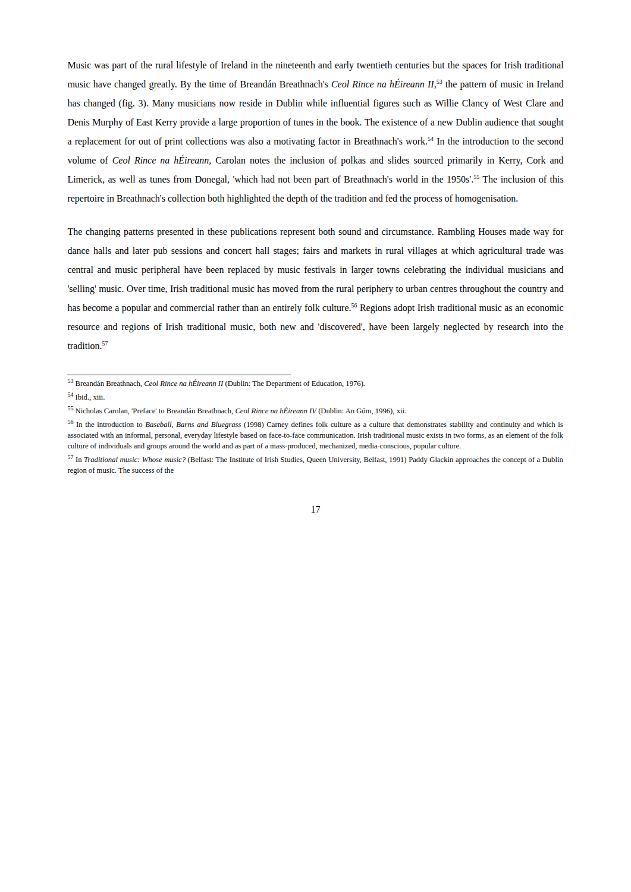Music was part of the rural lifestyle of Ireland in the nineteenth and early twentieth centuries but the spaces for Irish traditional music have changed greatly. By the time of Breandán Breathnach's Ceol Rince na hÉireann II,53 the pattern of music in Ireland has changed (fig. 3). Many musicians now reside in Dublin while influential figures such as Willie Clancy of West Clare and Denis Murphy of East Kerry provide a large proportion of tunes in the book. The existence of a new Dublin audience that sought a replacement for out of print collections was also a motivating factor in Breathnach's work.54 In the introduction to the second volume of Ceol Rince na hÉireann, Carolan notes the inclusion of polkas and slides sourced primarily in Kerry, Cork and Limerick, as well as tunes from Donegal, 'which had not been part of Breathnach's world in the 1950s'.55 The inclusion of this repertoire in Breathnach's collection both highlighted the depth of the tradition and fed the process of homogenisation.
The changing patterns presented in these publications represent both sound and circumstance. Rambling Houses made way for dance halls and later pub sessions and concert hall stages; fairs and markets in rural villages at which agricultural trade was central and music peripheral have been replaced by music festivals in larger towns celebrating the individual musicians and 'selling' music. Over time, Irish traditional music has moved from the rural periphery to urban centres throughout the country and has become a popular and commercial rather than an entirely folk culture.56 Regions adopt Irish traditional music as an economic resource and regions of Irish traditional music, both new and 'discovered', have been largely neglected by research into the tradition.57
53 Breandán Breathnach, Ceol Rince na hÉireann II (Dublin: The Department of Education, 1976).
54 Ibid., xiii.
55 Nicholas Carolan, 'Preface' to Breandán Breathnach, Ceol Rince na hÉireann IV (Dublin: An Gúm, 1996), xii.
56 In the introduction to Baseball, Barns and Bluegrass (1998) Carney defines folk culture as a culture that demonstrates stability and continuity and which is associated with an informal, personal, everyday lifestyle based on face-to-face communication. Irish traditional music exists in two forms, as an element of the folk culture of individuals and groups around the world and as part of a mass-produced, mechanized, media-conscious, popular culture.
57 In Traditional music: Whose music? (Belfast: The Institute of Irish Studies, Queen University, Belfast, 1991) Paddy Glackin approaches the concept of a Dublin region of music. The success of the
17